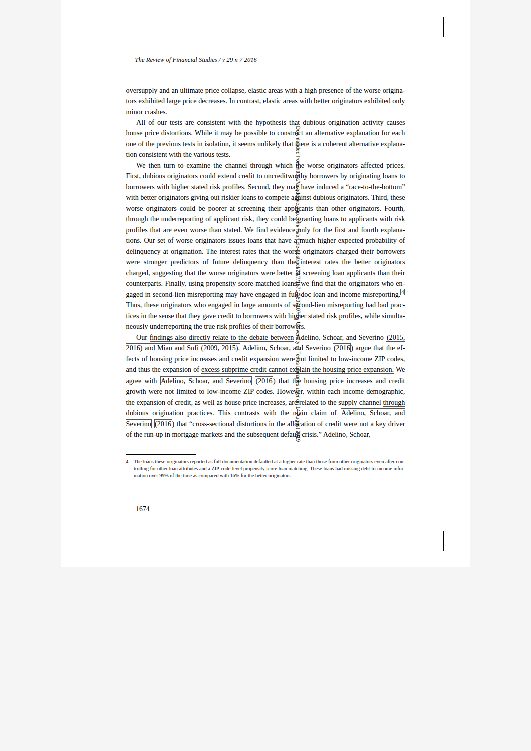Downloaded from https://academic.oup.com/rfs/article-abstract/29/7/1671/2607107 by University of Texas Libraries user on 14 August 2019
The Review of Financial Studies / v 29 n 7 2016
oversupply and an ultimate price collapse, elastic areas with a high presence of the worse originators exhibited large price decreases. In contrast, elastic areas with better originators exhibited only minor crashes.
All of our tests are consistent with the hypothesis that dubious origination activity causes house price distortions. While it may be possible to construct an alternative explanation for each one of the previous tests in isolation, it seems unlikely that there is a coherent alternative explanation consistent with the various tests.
We then turn to examine the channel through which the worse originators affected prices. First, dubious originators could extend credit to uncreditworthy borrowers by originating loans to borrowers with higher stated risk profiles. Second, they may have induced a “race-to-the-bottom” with better originators giving out riskier loans to compete against dubious originators. Third, these worse originators could be poorer at screening their applicants than other originators. Fourth, through the underreporting of applicant risk, they could be granting loans to applicants with risk profiles that are even worse than stated. We find evidence only for the first and fourth explanations. Our set of worse originators issues loans that have a much higher expected probability of delinquency at origination. The interest rates that the worse originators charged their borrowers were stronger predictors of future delinquency than the interest rates the better originators charged, suggesting that the worse originators were better at screening loan applicants than their counterparts. Finally, using propensity score-matched loans, we find that the originators who engaged in second-lien misreporting may have engaged in full-doc loan and income misreporting.4 Thus, these originators who engaged in large amounts of second-lien misreporting had bad practices in the sense that they gave credit to borrowers with higher stated risk profiles, while simultaneously underreporting the true risk profiles of their borrowers.
Our findings also directly relate to the debate between Adelino, Schoar, and Severino (2015, 2016) and Mian and Sufi (2009, 2015). Adelino, Schoar, and Severino (2016) argue that the effects of housing price increases and credit expansion were not limited to low-income ZIP codes, and thus the expansion of excess subprime credit cannot explain the housing price expansion. We agree with Adelino, Schoar, and Severino (2016) that the housing price increases and credit growth were not limited to low-income ZIP codes. However, within each income demographic, the expansion of credit, as well as house price increases, are related to the supply channel through dubious origination practices. This contrasts with the main claim of Adelino, Schoar, and Severino (2016) that “cross-sectional distortions in the allocation of credit were not a key driver of the run-up in mortgage markets and the subsequent default crisis.” Adelino, Schoar,
4 The loans these originators reported as full documentation defaulted at a higher rate than those from other originators even after controlling for other loan attributes and a ZIP-code-level propensity score loan matching. These loans had missing debt-to-income information over 99% of the time as compared with 16% for the better originators.
1674